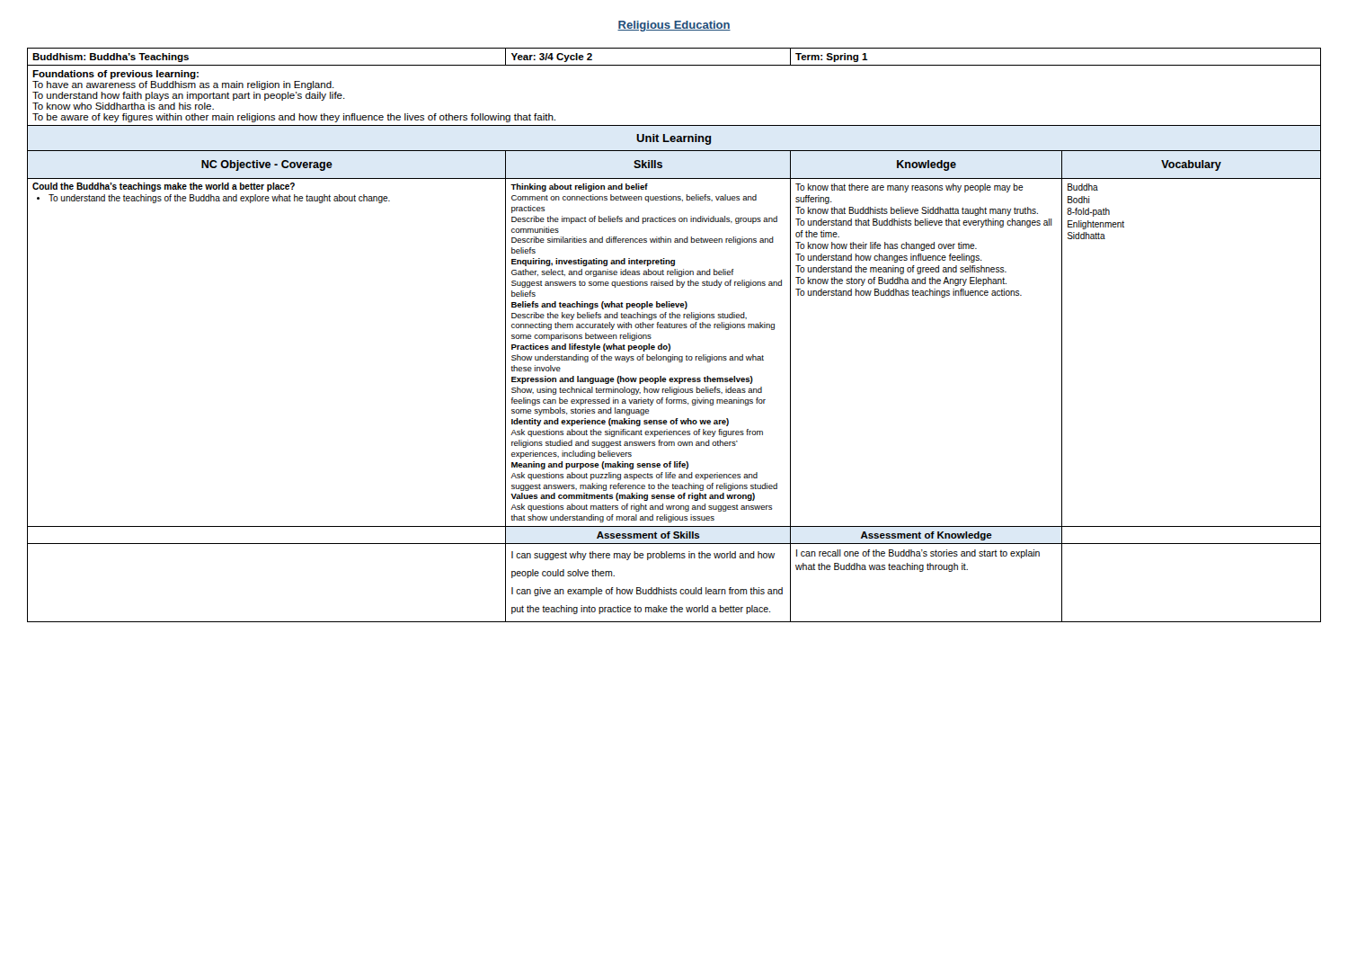Religious Education
| Buddhism: Buddha’s Teachings | Year: 3/4 Cycle 2 | Term: Spring 1 |
| Foundations of previous learning: To have an awareness of Buddhism as a main religion in England. To understand how faith plays an important part in people’s daily life. To know who Siddhartha is and his role. To be aware of key figures within other main religions and how they influence the lives of others following that faith. |
| Unit Learning |
| NC Objective - Coverage | Skills | Knowledge | Vocabulary |
| Could the Buddha’s teachings make the world a better place? To understand the teachings of the Buddha and explore what he taught about change. | Thinking about religion and belief Comment on connections between questions, beliefs, values and practices Describe the impact of beliefs and practices on individuals, groups and communities Describe similarities and differences within and between religions and beliefs Enquiring, investigating and interpreting Gather, select, and organise ideas about religion and belief Suggest answers to some questions raised by the study of religions and beliefs Beliefs and teachings (what people believe) Describe the key beliefs and teachings of the religions studied, connecting them accurately with other features of the religions making some comparisons between religions Practices and lifestyle (what people do) Show understanding of the ways of belonging to religions and what these involve Expression and language (how people express themselves) Show, using technical terminology, how religious beliefs, ideas and feelings can be expressed in a variety of forms, giving meanings for some symbols, stories and language Identity and experience (making sense of who we are) Ask questions about the significant experiences of key figures from religions studied and suggest answers from own and others’ experiences, including believers Meaning and purpose (making sense of life) Ask questions about puzzling aspects of life and experiences and suggest answers, making reference to the teaching of religions studied Values and commitments (making sense of right and wrong) Ask questions about matters of right and wrong and suggest answers that show understanding of moral and religious issues | To know that there are many reasons why people may be suffering. To know that Buddhists believe Siddhatta taught many truths. To understand that Buddhists believe that everything changes all of the time. To know how their life has changed over time. To understand how changes influence feelings. To understand the meaning of greed and selfishness. To know the story of Buddha and the Angry Elephant. To understand how Buddhas teachings influence actions. | Buddha Bodhi 8-fold-path Enlightenment Siddhatta |
| | Assessment of Skills | Assessment of Knowledge | |
| | I can suggest why there may be problems in the world and how people could solve them. I can give an example of how Buddhists could learn from this and put the teaching into practice to make the world a better place. | I can recall one of the Buddha’s stories and start to explain what the Buddha was teaching through it. | |